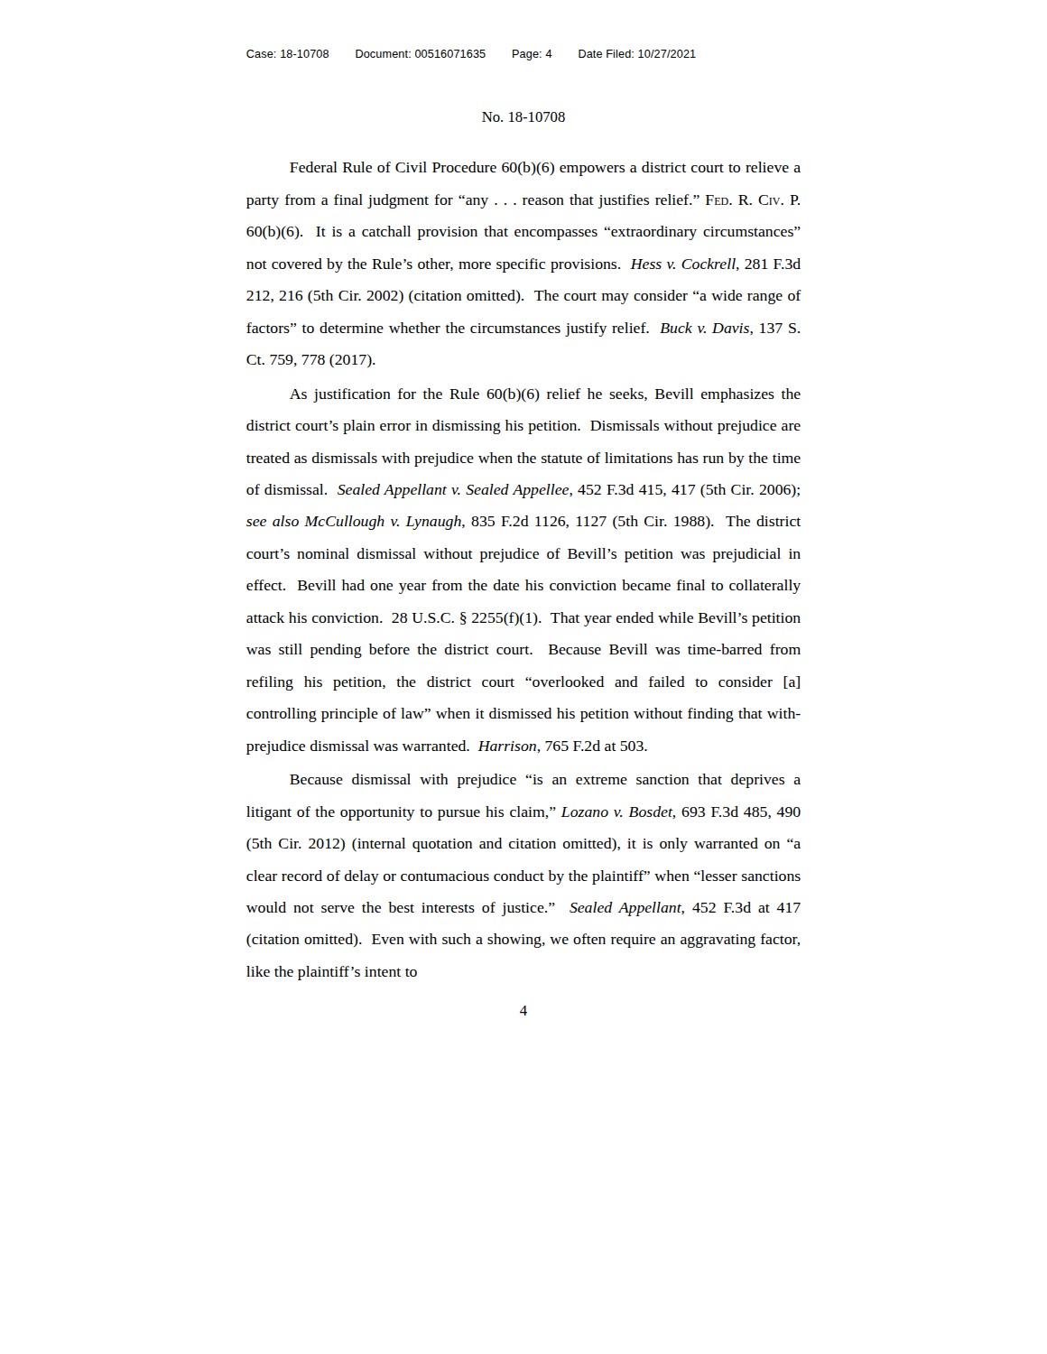Case: 18-10708 Document: 00516071635 Page: 4 Date Filed: 10/27/2021
No. 18-10708
Federal Rule of Civil Procedure 60(b)(6) empowers a district court to relieve a party from a final judgment for “any . . . reason that justifies relief.” Fed. R. Civ. P. 60(b)(6). It is a catchall provision that encompasses “extraordinary circumstances” not covered by the Rule’s other, more specific provisions. Hess v. Cockrell, 281 F.3d 212, 216 (5th Cir. 2002) (citation omitted). The court may consider “a wide range of factors” to determine whether the circumstances justify relief. Buck v. Davis, 137 S. Ct. 759, 778 (2017).
As justification for the Rule 60(b)(6) relief he seeks, Bevill emphasizes the district court’s plain error in dismissing his petition. Dismissals without prejudice are treated as dismissals with prejudice when the statute of limitations has run by the time of dismissal. Sealed Appellant v. Sealed Appellee, 452 F.3d 415, 417 (5th Cir. 2006); see also McCullough v. Lynaugh, 835 F.2d 1126, 1127 (5th Cir. 1988). The district court’s nominal dismissal without prejudice of Bevill’s petition was prejudicial in effect. Bevill had one year from the date his conviction became final to collaterally attack his conviction. 28 U.S.C. § 2255(f)(1). That year ended while Bevill’s petition was still pending before the district court. Because Bevill was time-barred from refiling his petition, the district court “overlooked and failed to consider [a] controlling principle of law” when it dismissed his petition without finding that with-prejudice dismissal was warranted. Harrison, 765 F.2d at 503.
Because dismissal with prejudice “is an extreme sanction that deprives a litigant of the opportunity to pursue his claim,” Lozano v. Bosdet, 693 F.3d 485, 490 (5th Cir. 2012) (internal quotation and citation omitted), it is only warranted on “a clear record of delay or contumacious conduct by the plaintiff” when “lesser sanctions would not serve the best interests of justice.” Sealed Appellant, 452 F.3d at 417 (citation omitted). Even with such a showing, we often require an aggravating factor, like the plaintiff’s intent to
4